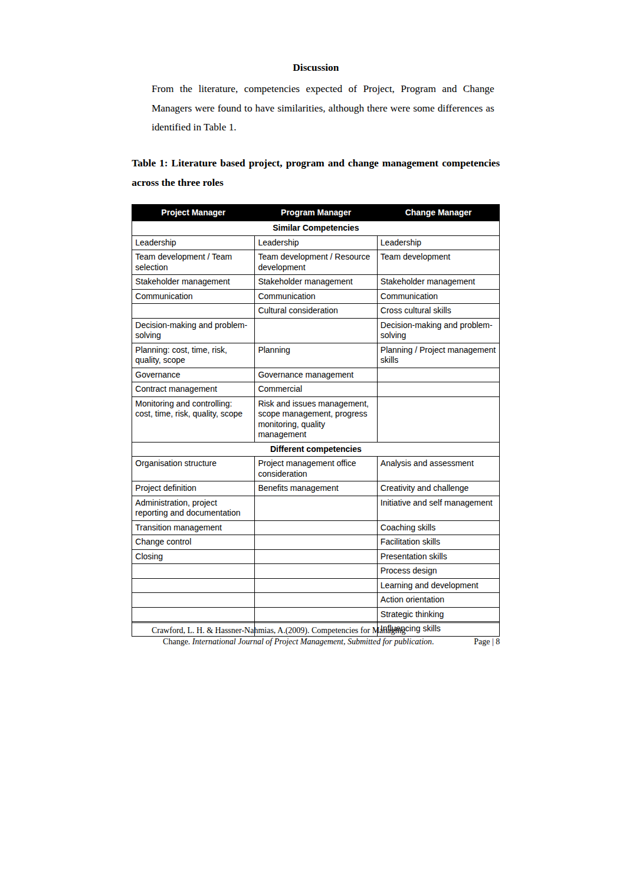Discussion
From the literature, competencies expected of Project, Program and Change Managers were found to have similarities, although there were some differences as identified in Table 1.
Table 1: Literature based project, program and change management competencies across the three roles
| Project Manager | Program Manager | Change Manager |
| --- | --- | --- |
| Similar Competencies |
| Leadership | Leadership | Leadership |
| Team development / Team selection | Team development / Resource development | Team development |
| Stakeholder management | Stakeholder management | Stakeholder management |
| Communication | Communication | Communication |
| | Cultural consideration | Cross cultural skills |
| Decision-making and problem-solving | | Decision-making and problem-solving |
| Planning: cost, time, risk, quality, scope | Planning | Planning / Project management skills |
| Governance | Governance management | |
| Contract management | Commercial | |
| Monitoring and controlling: cost, time, risk, quality, scope | Risk and issues management, scope management, progress monitoring, quality management | |
| Different competencies |
| Organisation structure | Project management office consideration | Analysis and assessment |
| Project definition | Benefits management | Creativity and challenge |
| Administration, project reporting and documentation | | Initiative and self management |
| Transition management | | Coaching skills |
| Change control | | Facilitation skills |
| Closing | | Presentation skills |
| | | Process design |
| | | Learning and development |
| | | Action orientation |
| | | Strategic thinking |
| | | Influencing skills |
Crawford, L. H. & Hassner-Nahmias, A.(2009). Competencies for Managing Change. International Journal of Project Management, Submitted for publication. Page | 8